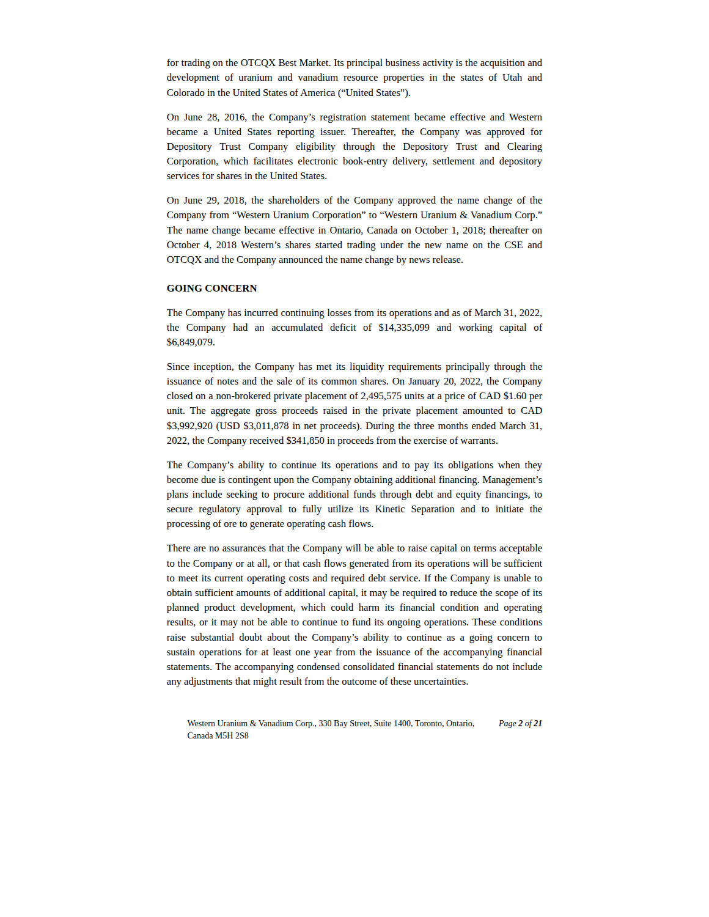for trading on the OTCQX Best Market. Its principal business activity is the acquisition and development of uranium and vanadium resource properties in the states of Utah and Colorado in the United States of America (“United States”).
On June 28, 2016, the Company’s registration statement became effective and Western became a United States reporting issuer. Thereafter, the Company was approved for Depository Trust Company eligibility through the Depository Trust and Clearing Corporation, which facilitates electronic book-entry delivery, settlement and depository services for shares in the United States.
On June 29, 2018, the shareholders of the Company approved the name change of the Company from “Western Uranium Corporation” to “Western Uranium & Vanadium Corp.” The name change became effective in Ontario, Canada on October 1, 2018; thereafter on October 4, 2018 Western’s shares started trading under the new name on the CSE and OTCQX and the Company announced the name change by news release.
GOING CONCERN
The Company has incurred continuing losses from its operations and as of March 31, 2022, the Company had an accumulated deficit of $14,335,099 and working capital of $6,849,079.
Since inception, the Company has met its liquidity requirements principally through the issuance of notes and the sale of its common shares. On January 20, 2022, the Company closed on a non-brokered private placement of 2,495,575 units at a price of CAD $1.60 per unit. The aggregate gross proceeds raised in the private placement amounted to CAD $3,992,920 (USD $3,011,878 in net proceeds). During the three months ended March 31, 2022, the Company received $341,850 in proceeds from the exercise of warrants.
The Company’s ability to continue its operations and to pay its obligations when they become due is contingent upon the Company obtaining additional financing. Management’s plans include seeking to procure additional funds through debt and equity financings, to secure regulatory approval to fully utilize its Kinetic Separation and to initiate the processing of ore to generate operating cash flows.
There are no assurances that the Company will be able to raise capital on terms acceptable to the Company or at all, or that cash flows generated from its operations will be sufficient to meet its current operating costs and required debt service. If the Company is unable to obtain sufficient amounts of additional capital, it may be required to reduce the scope of its planned product development, which could harm its financial condition and operating results, or it may not be able to continue to fund its ongoing operations. These conditions raise substantial doubt about the Company’s ability to continue as a going concern to sustain operations for at least one year from the issuance of the accompanying financial statements. The accompanying condensed consolidated financial statements do not include any adjustments that might result from the outcome of these uncertainties.
Western Uranium & Vanadium Corp., 330 Bay Street, Suite 1400, Toronto, Ontario, Canada M5H 2S8 Page 2 of 21